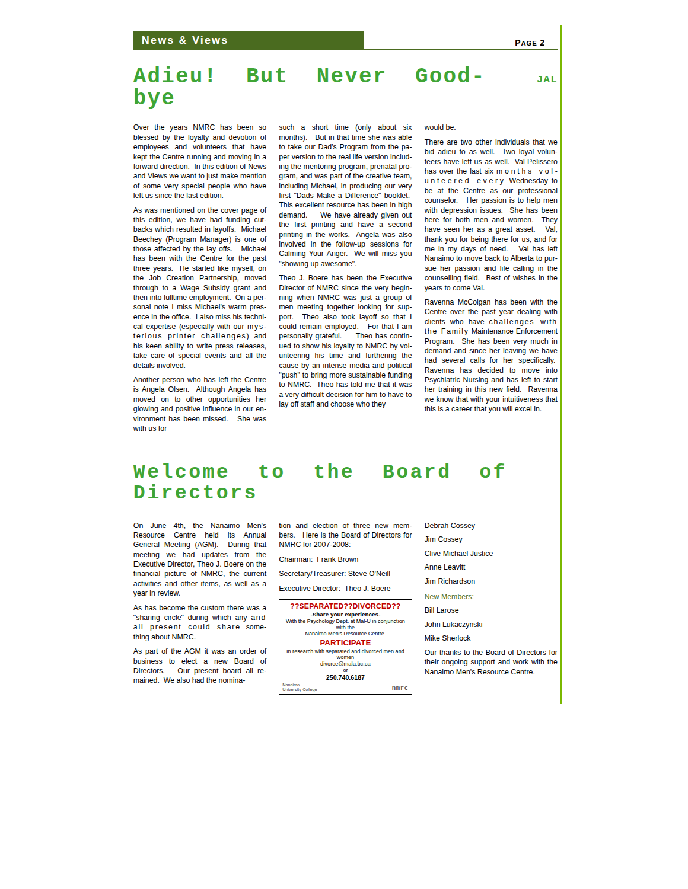News & Views
PAGE 2
Adieu! But Never Good-bye JAL
Over the years NMRC has been so blessed by the loyalty and devotion of employees and volunteers that have kept the Centre running and moving in a forward direction. In this edition of News and Views we want to just make mention of some very special people who have left us since the last edition.
As was mentioned on the cover page of this edition, we have had funding cutbacks which resulted in layoffs. Michael Beechey (Program Manager) is one of those affected by the lay offs. Michael has been with the Centre for the past three years. He started like myself, on the Job Creation Partnership, moved through to a Wage Subsidy grant and then into fulltime employment. On a per-sonal note I miss Michael's warm presence in the office. I also miss his technical expertise (especially with our mysterious printer challenges) and his keen ability to write press releases, take care of special events and all the details involved.
Another person who has left the Centre is Angela Olsen. Although Angela has moved on to other opportunities her glowing and positive influence in our environment has been missed. She was with us for
such a short time (only about six months). But in that time she was able to take our Dad's Program from the paper version to the real life version including the mentoring program, prenatal program, and was part of the creative team, including Michael, in producing our very first "Dads Make a Difference" booklet. This excellent resource has been in high demand. We have already given out the first printing and have a second printing in the works. Angela was also involved in the follow-up sessions for Calming Your Anger. We will miss you "showing up awesome".
Theo J. Boere has been the Executive Director of NMRC since the very beginning when NMRC was just a group of men meeting together looking for support. Theo also took layoff so that I could remain employed. For that I am personally grateful. Theo has continued to show his loyalty to NMRC by volunteering his time and furthering the cause by an intense media and political "push" to bring more sustainable funding to NMRC. Theo has told me that it was a very difficult decision for him to have to lay off staff and choose who they
would be.
There are two other individuals that we bid adieu to as well. Two loyal volunteers have left us as well. Val Pelissero has over the last six months volunteered every Wednesday to be at the Centre as our professional counselor. Her passion is to help men with depression issues. She has been here for both men and women. They have seen her as a great asset. Val, thank you for being there for us, and for me in my days of need. Val has left Nanaimo to move back to Alberta to pursue her passion and life calling in the counselling field. Best of wishes in the years to come Val.
Ravenna McColgan has been with the Centre over the past year dealing with clients who have challenges with the Family Maintenance Enforcement Program. She has been very much in demand and since her leaving we have had several calls for her specifically. Ravenna has decided to move into Psychiatric Nursing and has left to start her training in this new field. Ravenna we know that with your intuitiveness that this is a career that you will excel in.
Welcome to the Board of Directors
On June 4th, the Nanaimo Men's Resource Centre held its Annual General Meeting (AGM). During that meeting we had updates from the Executive Director, Theo J. Boere on the financial picture of NMRC, the current activities and other items, as well as a year in review.
As has become the custom there was a "sharing circle" during which any and all present could share something about NMRC.
As part of the AGM it was an order of business to elect a new Board of Directors. Our present board all remained. We also had the nomina-
tion and election of three new members. Here is the Board of Directors for NMRC for 2007-2008:
Chairman: Frank Brown
Secretary/Treasurer: Steve O'Neill
Executive Director: Theo J. Boere
??SEPARATED??DIVORCED??
-Share your experiences-
With the Psychology Dept. at Mal-U in conjunction with the
Nanaimo Men's Resource Centre.
PARTICIPATE
In research with separated and divorced men and women
divorce@mala.bc.ca
or
250.740.6187
Nanaimo
University-College
nmrc
Debrah Cossey
Jim Cossey
Clive Michael Justice
Anne Leavitt
Jim Richardson
New Members:
Bill Larose
John Lukaczynski
Mike Sherlock
Our thanks to the Board of Directors for their ongoing support and work with the Nanaimo Men's Resource Centre.